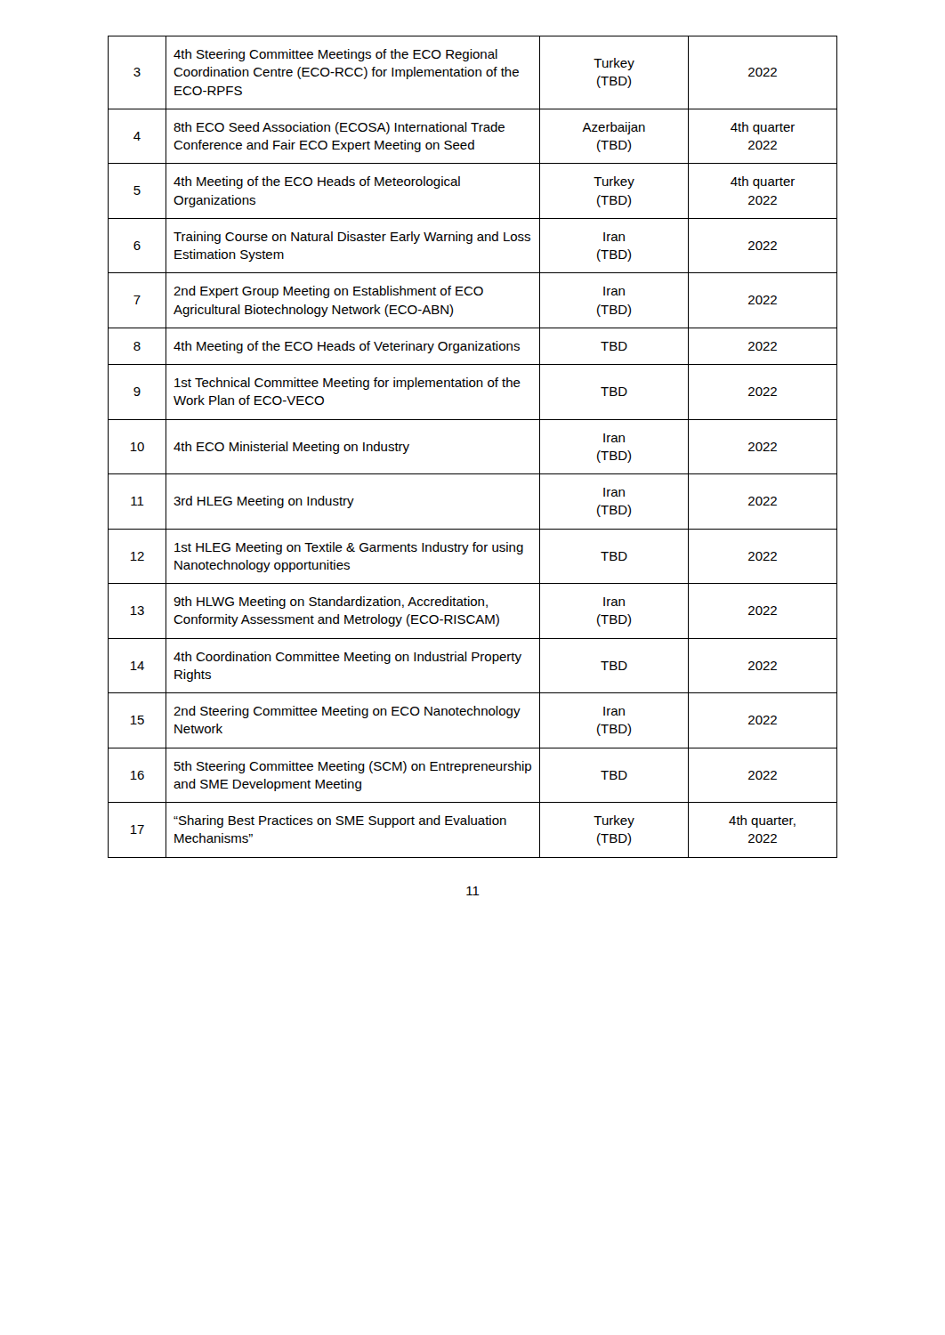| 3 | 4th Steering Committee Meetings of the ECO Regional Coordination Centre (ECO-RCC) for Implementation of the ECO-RPFS | Turkey (TBD) | 2022 |
| 4 | 8th ECO Seed Association (ECOSA) International Trade Conference and Fair ECO Expert Meeting on Seed | Azerbaijan (TBD) | 4th quarter 2022 |
| 5 | 4th Meeting of the ECO Heads of Meteorological Organizations | Turkey (TBD) | 4th quarter 2022 |
| 6 | Training Course on Natural Disaster Early Warning and Loss Estimation System | Iran (TBD) | 2022 |
| 7 | 2nd Expert Group Meeting on Establishment of ECO Agricultural Biotechnology Network (ECO-ABN) | Iran (TBD) | 2022 |
| 8 | 4th Meeting of the ECO Heads of Veterinary Organizations | TBD | 2022 |
| 9 | 1st Technical Committee Meeting for implementation of the Work Plan of ECO-VECO | TBD | 2022 |
| 10 | 4th ECO Ministerial Meeting on Industry | Iran (TBD) | 2022 |
| 11 | 3rd HLEG Meeting on Industry | Iran (TBD) | 2022 |
| 12 | 1st HLEG Meeting on Textile & Garments Industry for using Nanotechnology opportunities | TBD | 2022 |
| 13 | 9th HLWG Meeting on Standardization, Accreditation, Conformity Assessment and Metrology (ECO-RISCAM) | Iran (TBD) | 2022 |
| 14 | 4th Coordination Committee Meeting on Industrial Property Rights | TBD | 2022 |
| 15 | 2nd Steering Committee Meeting on ECO Nanotechnology Network | Iran (TBD) | 2022 |
| 16 | 5th Steering Committee Meeting (SCM) on Entrepreneurship and SME Development Meeting | TBD | 2022 |
| 17 | “Sharing Best Practices on SME Support and Evaluation Mechanisms” | Turkey (TBD) | 4th quarter, 2022 |
11